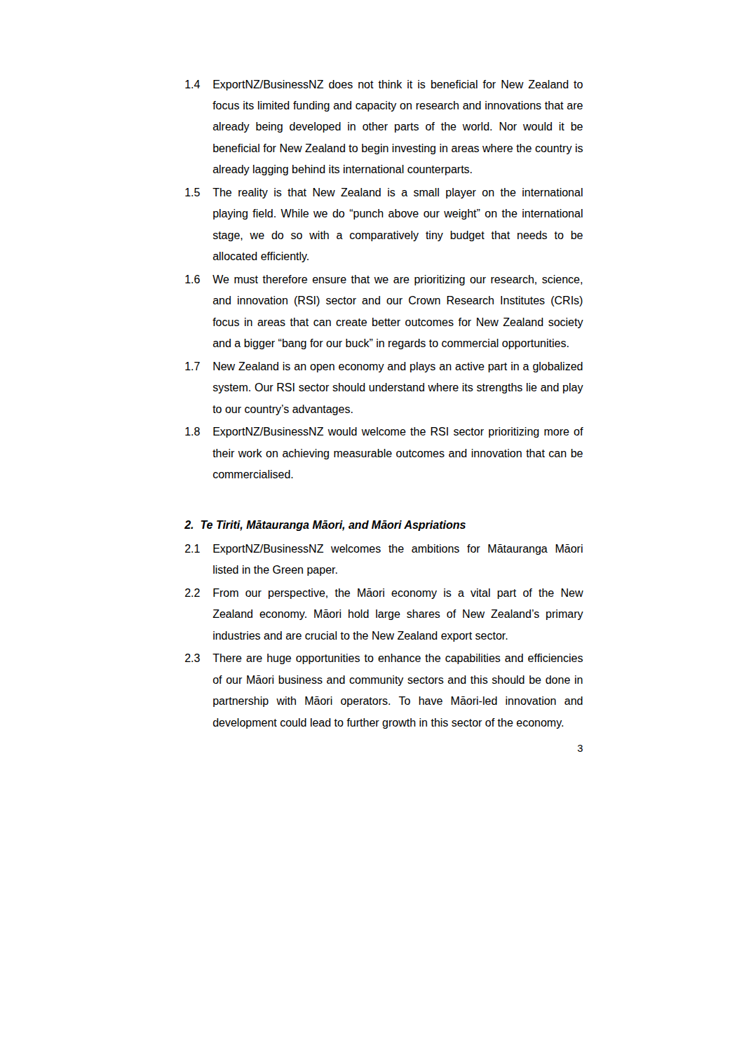1.4
ExportNZ/BusinessNZ does not think it is beneficial for New Zealand to focus its limited funding and capacity on research and innovations that are already being developed in other parts of the world. Nor would it be beneficial for New Zealand to begin investing in areas where the country is already lagging behind its international counterparts.
1.5
The reality is that New Zealand is a small player on the international playing field. While we do “punch above our weight” on the international stage, we do so with a comparatively tiny budget that needs to be allocated efficiently.
1.6
We must therefore ensure that we are prioritizing our research, science, and innovation (RSI) sector and our Crown Research Institutes (CRIs) focus in areas that can create better outcomes for New Zealand society and a bigger “bang for our buck” in regards to commercial opportunities.
1.7
New Zealand is an open economy and plays an active part in a globalized system. Our RSI sector should understand where its strengths lie and play to our country’s advantages.
1.8
ExportNZ/BusinessNZ would welcome the RSI sector prioritizing more of their work on achieving measurable outcomes and innovation that can be commercialised.
2. Te Tiriti, Mātauranga Māori, and Māori Aspriations
2.1
ExportNZ/BusinessNZ welcomes the ambitions for Mātauranga Māori listed in the Green paper.
2.2
From our perspective, the Māori economy is a vital part of the New Zealand economy. Māori hold large shares of New Zealand’s primary industries and are crucial to the New Zealand export sector.
2.3
There are huge opportunities to enhance the capabilities and efficiencies of our Māori business and community sectors and this should be done in partnership with Māori operators. To have Māori-led innovation and development could lead to further growth in this sector of the economy.
3